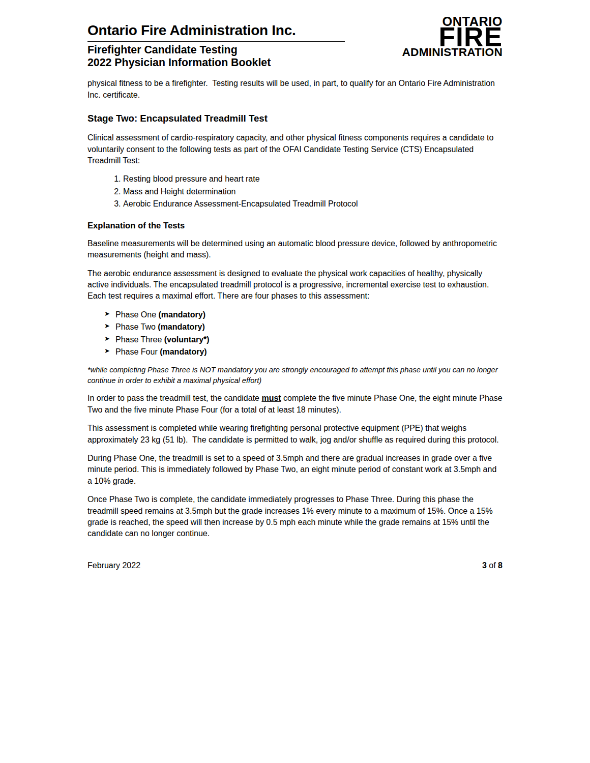Ontario Fire Administration Inc.
Firefighter Candidate Testing
2022 Physician Information Booklet
ONTARIO FIRE ADMINISTRATION
physical fitness to be a firefighter. Testing results will be used, in part, to qualify for an Ontario Fire Administration Inc. certificate.
Stage Two: Encapsulated Treadmill Test
Clinical assessment of cardio-respiratory capacity, and other physical fitness components requires a candidate to voluntarily consent to the following tests as part of the OFAI Candidate Testing Service (CTS) Encapsulated Treadmill Test:
Resting blood pressure and heart rate
Mass and Height determination
Aerobic Endurance Assessment-Encapsulated Treadmill Protocol
Explanation of the Tests
Baseline measurements will be determined using an automatic blood pressure device, followed by anthropometric measurements (height and mass).
The aerobic endurance assessment is designed to evaluate the physical work capacities of healthy, physically active individuals. The encapsulated treadmill protocol is a progressive, incremental exercise test to exhaustion. Each test requires a maximal effort. There are four phases to this assessment:
Phase One (mandatory)
Phase Two (mandatory)
Phase Three (voluntary*)
Phase Four (mandatory)
*while completing Phase Three is NOT mandatory you are strongly encouraged to attempt this phase until you can no longer continue in order to exhibit a maximal physical effort)
In order to pass the treadmill test, the candidate must complete the five minute Phase One, the eight minute Phase Two and the five minute Phase Four (for a total of at least 18 minutes).
This assessment is completed while wearing firefighting personal protective equipment (PPE) that weighs approximately 23 kg (51 lb). The candidate is permitted to walk, jog and/or shuffle as required during this protocol.
During Phase One, the treadmill is set to a speed of 3.5mph and there are gradual increases in grade over a five minute period. This is immediately followed by Phase Two, an eight minute period of constant work at 3.5mph and a 10% grade.
Once Phase Two is complete, the candidate immediately progresses to Phase Three. During this phase the treadmill speed remains at 3.5mph but the grade increases 1% every minute to a maximum of 15%. Once a 15% grade is reached, the speed will then increase by 0.5 mph each minute while the grade remains at 15% until the candidate can no longer continue.
February 2022 3 of 8